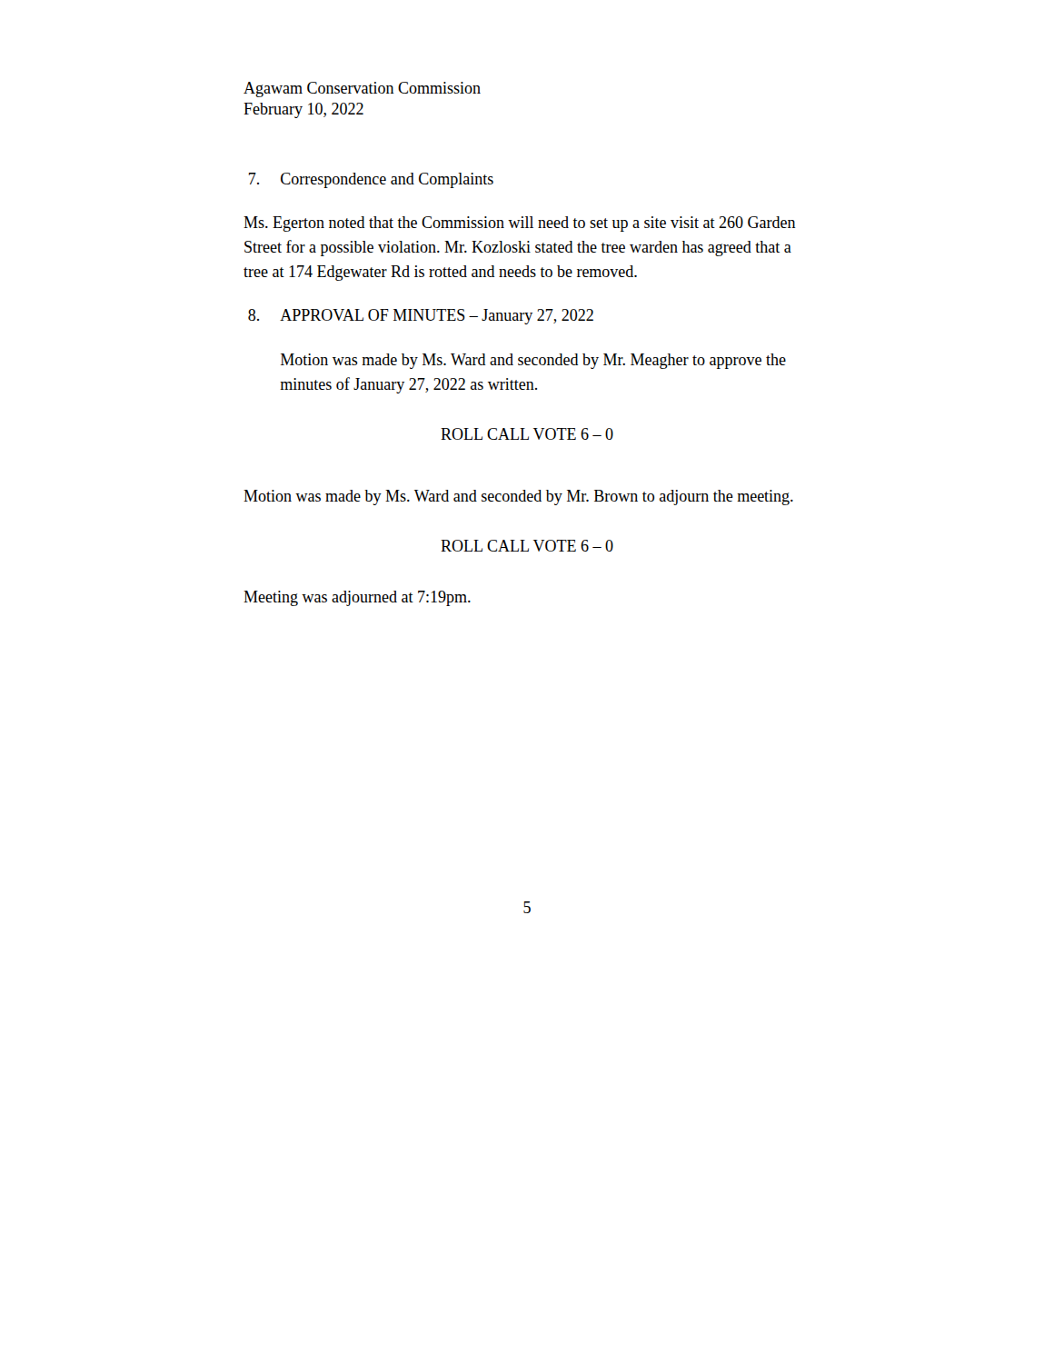Agawam Conservation Commission
February 10, 2022
7. Correspondence and Complaints
Ms. Egerton noted that the Commission will need to set up a site visit at 260 Garden Street for a possible violation. Mr. Kozloski stated the tree warden has agreed that a tree at 174 Edgewater Rd is rotted and needs to be removed.
8. APPROVAL OF MINUTES – January 27, 2022
Motion was made by Ms. Ward and seconded by Mr. Meagher to approve the minutes of January 27, 2022 as written.
ROLL CALL VOTE 6 – 0
Motion was made by Ms. Ward and seconded by Mr. Brown to adjourn the meeting.
ROLL CALL VOTE 6 – 0
Meeting was adjourned at 7:19pm.
5